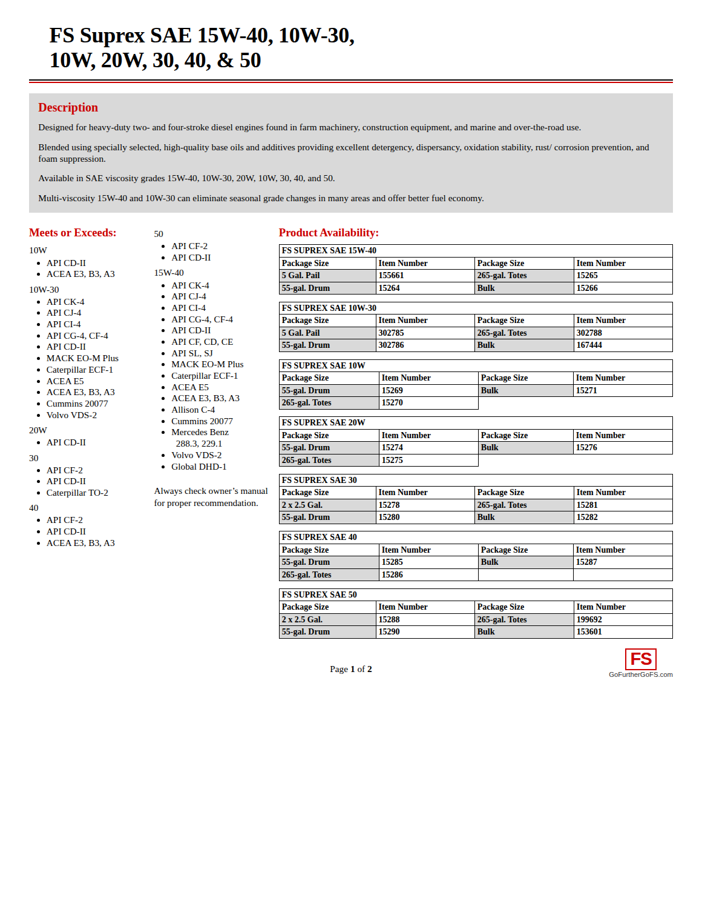FS Suprex SAE 15W-40, 10W-30,
10W, 20W, 30, 40, & 50
Description
Designed for heavy-duty two- and four-stroke diesel engines found in farm machinery, construction equipment, and marine and over-the-road use.
Blended using specially selected, high-quality base oils and additives providing excellent detergency, dispersancy, oxidation stability, rust/ corrosion prevention, and foam suppression.
Available in SAE viscosity grades 15W-40, 10W-30, 20W, 10W, 30, 40, and 50.
Multi-viscosity 15W-40 and 10W-30 can eliminate seasonal grade changes in many areas and offer better fuel economy.
Meets or Exceeds:
10W
API CD-II
ACEA E3, B3, A3
10W-30
API CK-4
API CJ-4
API CI-4
API CG-4, CF-4
API CD-II
MACK EO-M Plus
Caterpillar ECF-1
ACEA E5
ACEA E3, B3, A3
Cummins 20077
Volvo VDS-2
20W
API CD-II
30
API CF-2
API CD-II
Caterpillar TO-2
40
API CF-2
API CD-II
ACEA E3, B3, A3
50
API CF-2
API CD-II
15W-40
API CK-4
API CJ-4
API CI-4
API CG-4, CF-4
API CD-II
API CF, CD, CE
API SL, SJ
MACK EO-M Plus
Caterpillar ECF-1
ACEA E5
ACEA E3, B3, A3
Allison C-4
Cummins 20077
Mercedes Benz
288.3, 229.1
Volvo VDS-2
Global DHD-1
Always check owner’s manual for proper recommendation.
Product Availability:
| FS SUPREX SAE 15W-40 |
| Package Size | Item Number | Package Size | Item Number |
| 5 Gal. Pail | 155661 | 265-gal. Totes | 15265 |
| 55-gal. Drum | 15264 | Bulk | 15266 |
| FS SUPREX SAE 10W-30 |
| Package Size | Item Number | Package Size | Item Number |
| 5 Gal. Pail | 302785 | 265-gal. Totes | 302788 |
| 55-gal. Drum | 302786 | Bulk | 167444 |
| FS SUPREX SAE 10W |
| Package Size | Item Number | Package Size | Item Number |
| 55-gal. Drum | 15269 | Bulk | 15271 |
| 265-gal. Totes | 15270 | | |
| FS SUPREX SAE 20W |
| Package Size | Item Number | Package Size | Item Number |
| 55-gal. Drum | 15274 | Bulk | 15276 |
| 265-gal. Totes | 15275 | | |
| FS SUPREX SAE 30 |
| Package Size | Item Number | Package Size | Item Number |
| 2 x 2.5 Gal. | 15278 | 265-gal. Totes | 15281 |
| 55-gal. Drum | 15280 | Bulk | 15282 |
| FS SUPREX SAE 40 |
| Package Size | Item Number | Package Size | Item Number |
| 55-gal. Drum | 15285 | Bulk | 15287 |
| 265-gal. Totes | 15286 | | |
| FS SUPREX SAE 50 |
| Package Size | Item Number | Package Size | Item Number |
| 2 x 2.5 Gal. | 15288 | 265-gal. Totes | 199692 |
| 55-gal. Drum | 15290 | Bulk | 153601 |
Page 1 of 2
FS
GoFurtherGoFS.com